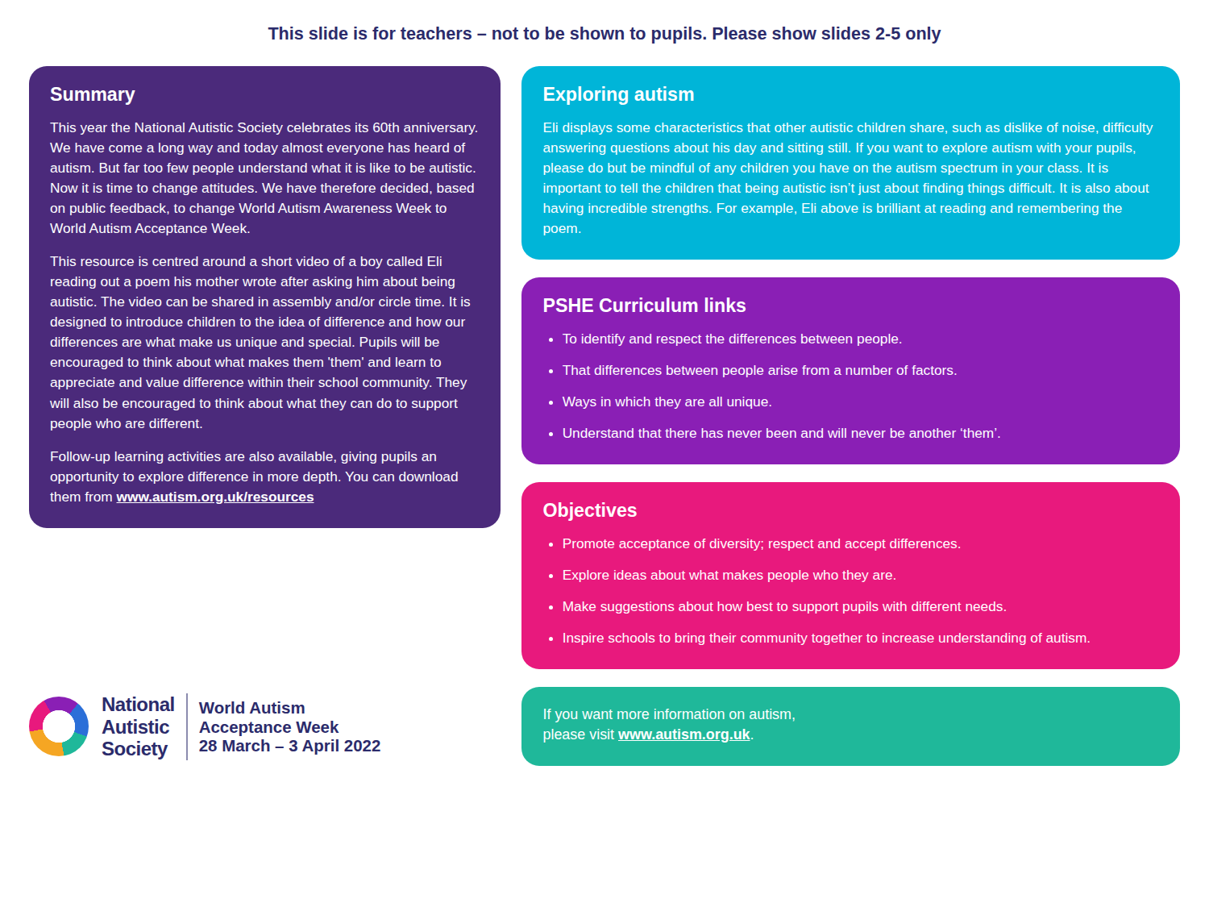This slide is for teachers – not to be shown to pupils. Please show slides 2-5 only
Summary
This year the National Autistic Society celebrates its 60th anniversary. We have come a long way and today almost everyone has heard of autism. But far too few people understand what it is like to be autistic. Now it is time to change attitudes. We have therefore decided, based on public feedback, to change World Autism Awareness Week to World Autism Acceptance Week.
This resource is centred around a short video of a boy called Eli reading out a poem his mother wrote after asking him about being autistic. The video can be shared in assembly and/or circle time. It is designed to introduce children to the idea of difference and how our differences are what make us unique and special. Pupils will be encouraged to think about what makes them 'them' and learn to appreciate and value difference within their school community. They will also be encouraged to think about what they can do to support people who are different.
Follow-up learning activities are also available, giving pupils an opportunity to explore difference in more depth. You can download them from www.autism.org.uk/resources
Exploring autism
Eli displays some characteristics that other autistic children share, such as dislike of noise, difficulty answering questions about his day and sitting still. If you want to explore autism with your pupils, please do but be mindful of any children you have on the autism spectrum in your class. It is important to tell the children that being autistic isn’t just about finding things difficult. It is also about having incredible strengths. For example, Eli above is brilliant at reading and remembering the poem.
PSHE Curriculum links
To identify and respect the differences between people.
That differences between people arise from a number of factors.
Ways in which they are all unique.
Understand that there has never been and will never be another ‘them’.
Objectives
Promote acceptance of diversity; respect and accept differences.
Explore ideas about what makes people who they are.
Make suggestions about how best to support pupils with different needs.
Inspire schools to bring their community together to increase understanding of autism.
National
Autistic
Society World Autism
Acceptance Week28 March – 3 April 2022
If you want more information on autism,
please visit www.autism.org.uk.